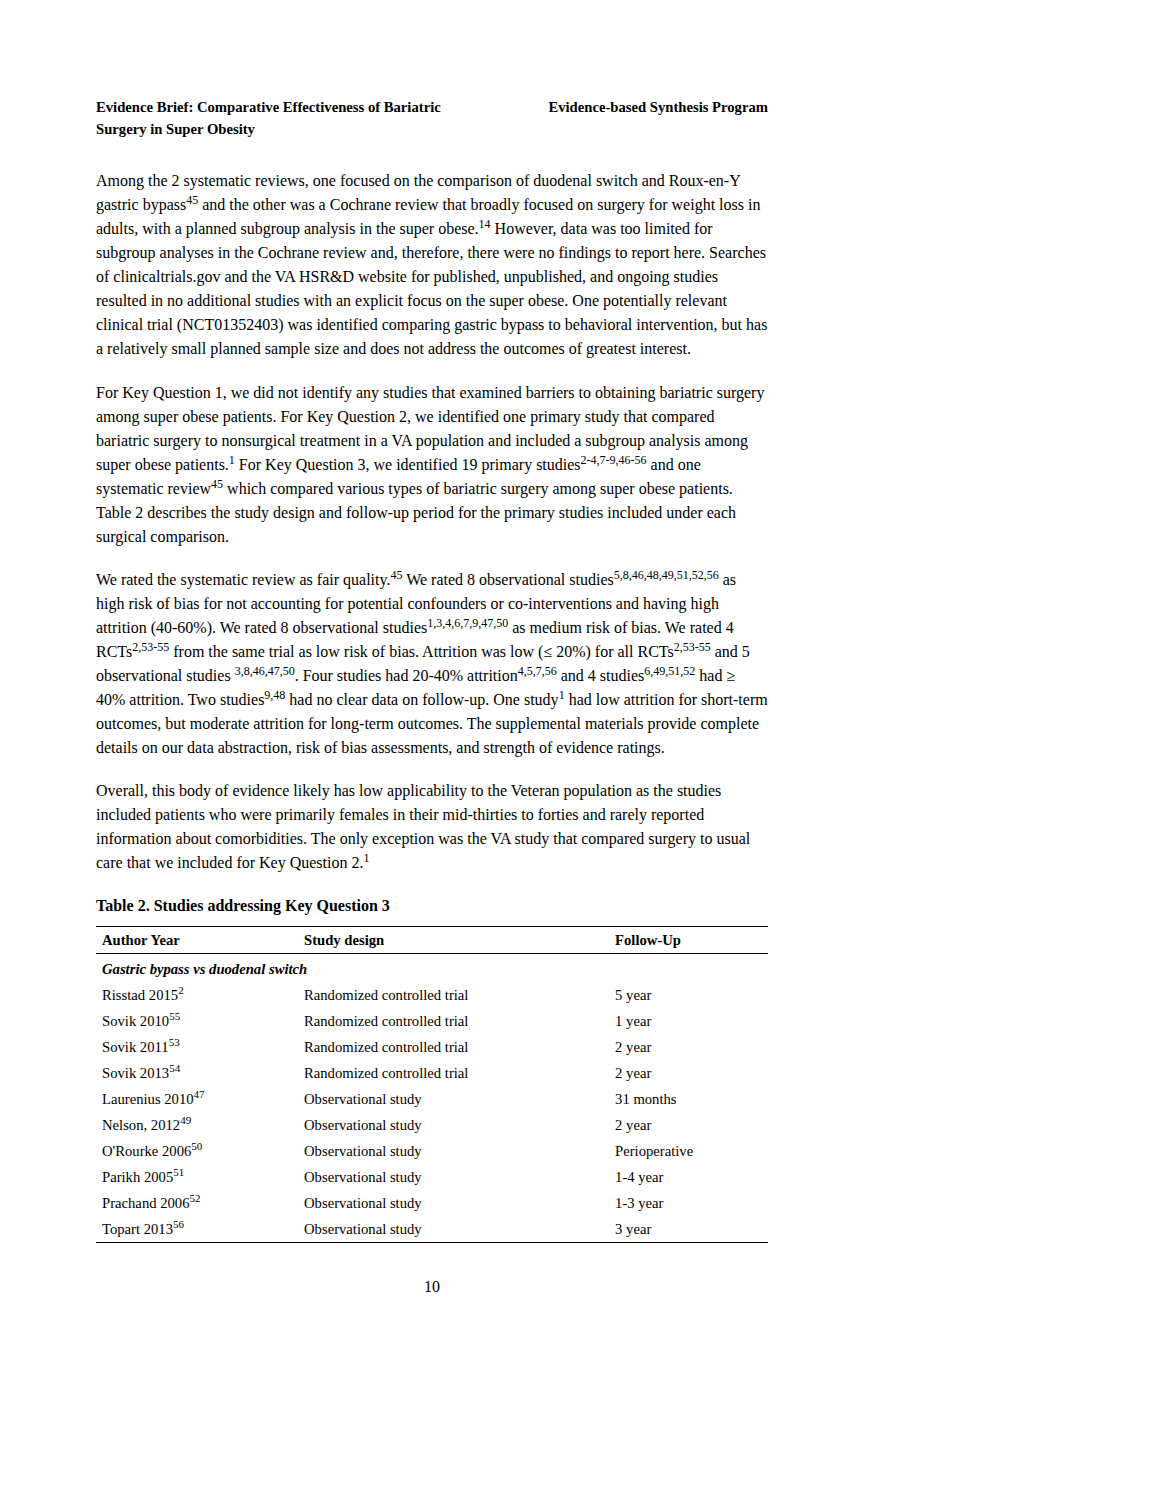Evidence Brief: Comparative Effectiveness of Bariatric Surgery in Super Obesity
Evidence-based Synthesis Program
Among the 2 systematic reviews, one focused on the comparison of duodenal switch and Roux-en-Y gastric bypass45 and the other was a Cochrane review that broadly focused on surgery for weight loss in adults, with a planned subgroup analysis in the super obese.14 However, data was too limited for subgroup analyses in the Cochrane review and, therefore, there were no findings to report here. Searches of clinicaltrials.gov and the VA HSR&D website for published, unpublished, and ongoing studies resulted in no additional studies with an explicit focus on the super obese. One potentially relevant clinical trial (NCT01352403) was identified comparing gastric bypass to behavioral intervention, but has a relatively small planned sample size and does not address the outcomes of greatest interest.
For Key Question 1, we did not identify any studies that examined barriers to obtaining bariatric surgery among super obese patients. For Key Question 2, we identified one primary study that compared bariatric surgery to nonsurgical treatment in a VA population and included a subgroup analysis among super obese patients.1 For Key Question 3, we identified 19 primary studies2-4,7-9,46-56 and one systematic review45 which compared various types of bariatric surgery among super obese patients. Table 2 describes the study design and follow-up period for the primary studies included under each surgical comparison.
We rated the systematic review as fair quality.45 We rated 8 observational studies5,8,46,48,49,51,52,56 as high risk of bias for not accounting for potential confounders or co-interventions and having high attrition (40-60%). We rated 8 observational studies1,3,4,6,7,9,47,50 as medium risk of bias. We rated 4 RCTs2,53-55 from the same trial as low risk of bias. Attrition was low (≤ 20%) for all RCTs2,53-55 and 5 observational studies 3,8,46,47,50. Four studies had 20-40% attrition4,5,7,56 and 4 studies6,49,51,52 had ≥ 40% attrition. Two studies9,48 had no clear data on follow-up. One study1 had low attrition for short-term outcomes, but moderate attrition for long-term outcomes. The supplemental materials provide complete details on our data abstraction, risk of bias assessments, and strength of evidence ratings.
Overall, this body of evidence likely has low applicability to the Veteran population as the studies included patients who were primarily females in their mid-thirties to forties and rarely reported information about comorbidities. The only exception was the VA study that compared surgery to usual care that we included for Key Question 2.1
Table 2. Studies addressing Key Question 3
| Author Year | Study design | Follow-Up |
| --- | --- | --- |
| Gastric bypass vs duodenal switch |
| Risstad 2015 2 | Randomized controlled trial | 5 year |
| Sovik 2010 55 | Randomized controlled trial | 1 year |
| Sovik 2011 53 | Randomized controlled trial | 2 year |
| Sovik 2013 54 | Randomized controlled trial | 2 year |
| Laurenius 2010 47 | Observational study | 31 months |
| Nelson, 2012 49 | Observational study | 2 year |
| O'Rourke 2006 50 | Observational study | Perioperative |
| Parikh 2005 51 | Observational study | 1-4 year |
| Prachand 2006 52 | Observational study | 1-3 year |
| Topart 2013 56 | Observational study | 3 year |
10